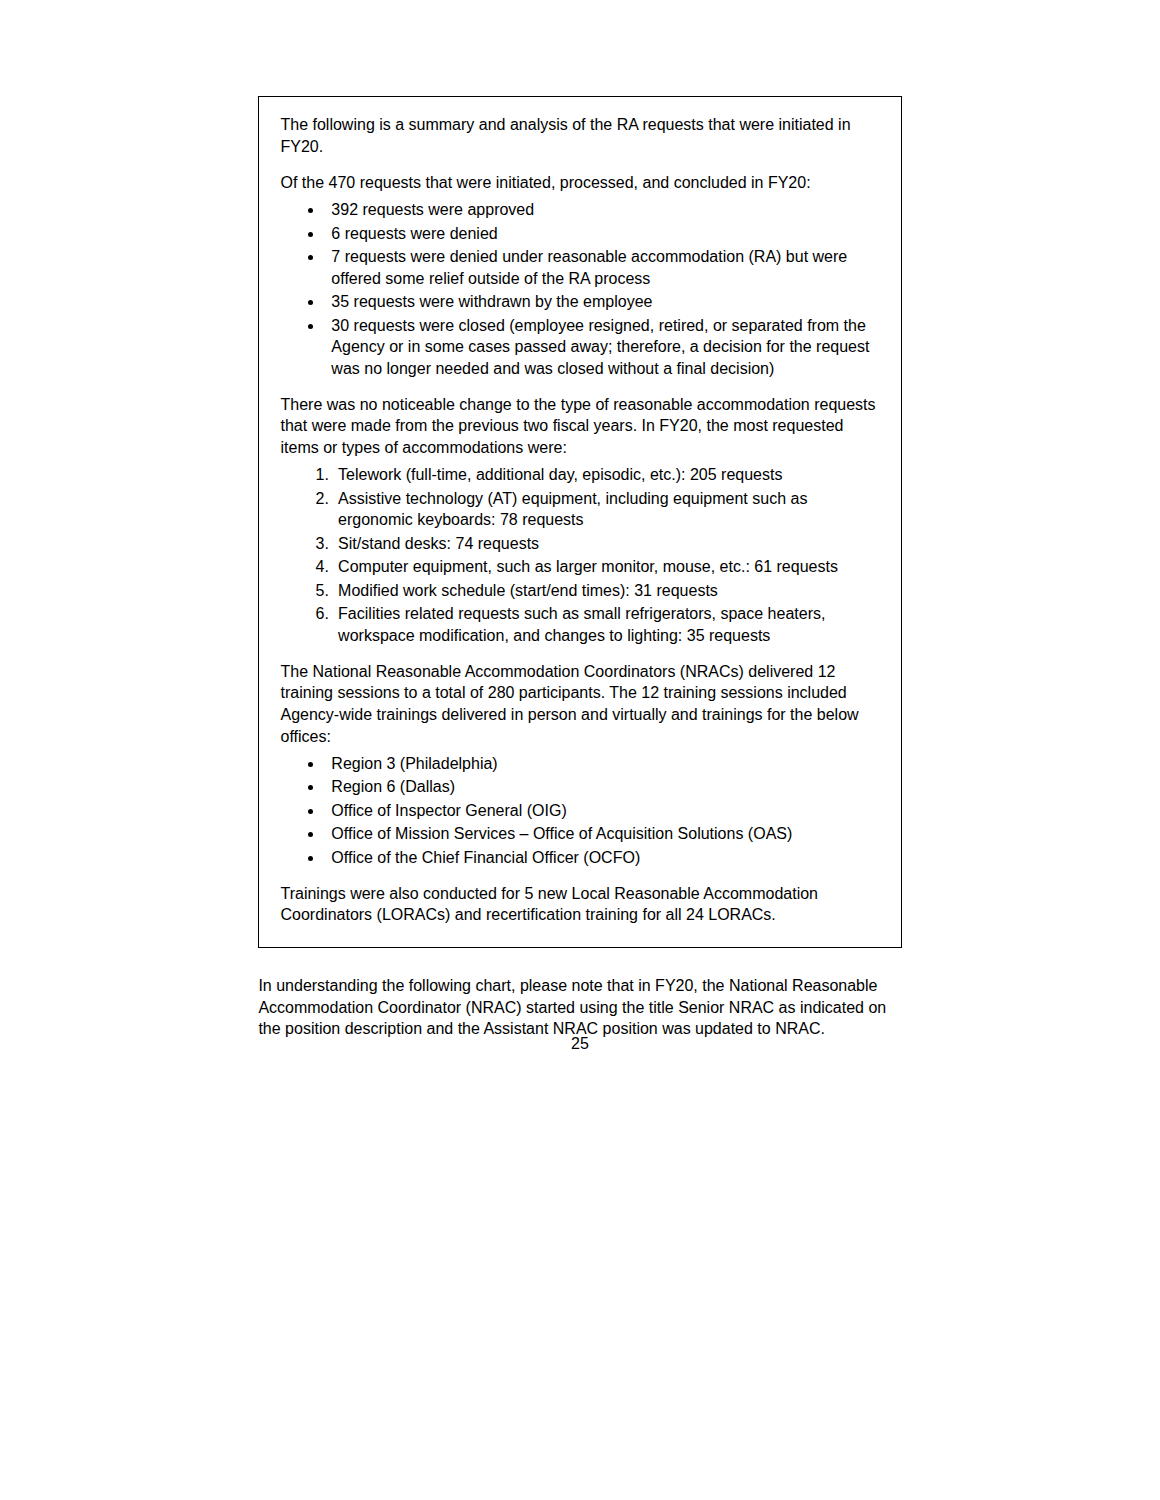The following is a summary and analysis of the RA requests that were initiated in FY20.
Of the 470 requests that were initiated, processed, and concluded in FY20:
392 requests were approved
6 requests were denied
7 requests were denied under reasonable accommodation (RA) but were offered some relief outside of the RA process
35 requests were withdrawn by the employee
30 requests were closed (employee resigned, retired, or separated from the Agency or in some cases passed away; therefore, a decision for the request was no longer needed and was closed without a final decision)
There was no noticeable change to the type of reasonable accommodation requests that were made from the previous two fiscal years. In FY20, the most requested items or types of accommodations were:
Telework (full-time, additional day, episodic, etc.): 205 requests
Assistive technology (AT) equipment, including equipment such as ergonomic keyboards: 78 requests
Sit/stand desks: 74 requests
Computer equipment, such as larger monitor, mouse, etc.: 61 requests
Modified work schedule (start/end times): 31 requests
Facilities related requests such as small refrigerators, space heaters, workspace modification, and changes to lighting: 35 requests
The National Reasonable Accommodation Coordinators (NRACs) delivered 12 training sessions to a total of 280 participants. The 12 training sessions included Agency-wide trainings delivered in person and virtually and trainings for the below offices:
Region 3 (Philadelphia)
Region 6 (Dallas)
Office of Inspector General (OIG)
Office of Mission Services – Office of Acquisition Solutions (OAS)
Office of the Chief Financial Officer (OCFO)
Trainings were also conducted for 5 new Local Reasonable Accommodation Coordinators (LORACs) and recertification training for all 24 LORACs.
In understanding the following chart, please note that in FY20, the National Reasonable Accommodation Coordinator (NRAC) started using the title Senior NRAC as indicated on the position description and the Assistant NRAC position was updated to NRAC.
25